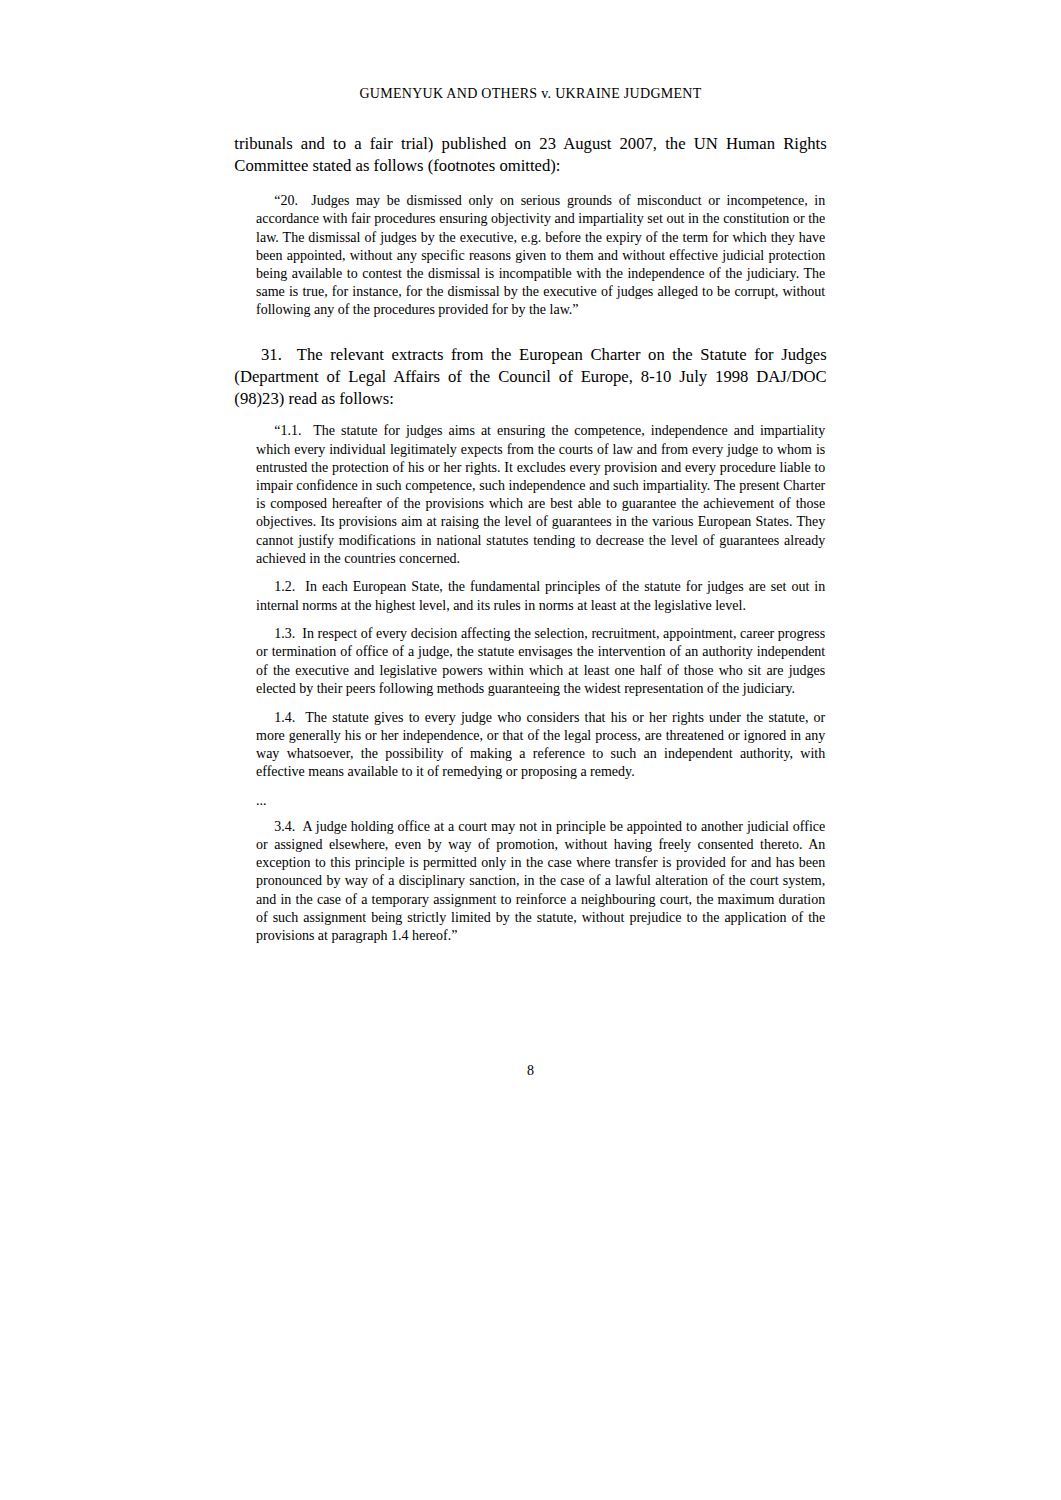GUMENYUK AND OTHERS v. UKRAINE JUDGMENT
tribunals and to a fair trial) published on 23 August 2007, the UN Human Rights Committee stated as follows (footnotes omitted):
“20. Judges may be dismissed only on serious grounds of misconduct or incompetence, in accordance with fair procedures ensuring objectivity and impartiality set out in the constitution or the law. The dismissal of judges by the executive, e.g. before the expiry of the term for which they have been appointed, without any specific reasons given to them and without effective judicial protection being available to contest the dismissal is incompatible with the independence of the judiciary. The same is true, for instance, for the dismissal by the executive of judges alleged to be corrupt, without following any of the procedures provided for by the law.”
31. The relevant extracts from the European Charter on the Statute for Judges (Department of Legal Affairs of the Council of Europe, 8-10 July 1998 DAJ/DOC (98)23) read as follows:
“1.1. The statute for judges aims at ensuring the competence, independence and impartiality which every individual legitimately expects from the courts of law and from every judge to whom is entrusted the protection of his or her rights. It excludes every provision and every procedure liable to impair confidence in such competence, such independence and such impartiality. The present Charter is composed hereafter of the provisions which are best able to guarantee the achievement of those objectives. Its provisions aim at raising the level of guarantees in the various European States. They cannot justify modifications in national statutes tending to decrease the level of guarantees already achieved in the countries concerned.
1.2. In each European State, the fundamental principles of the statute for judges are set out in internal norms at the highest level, and its rules in norms at least at the legislative level.
1.3. In respect of every decision affecting the selection, recruitment, appointment, career progress or termination of office of a judge, the statute envisages the intervention of an authority independent of the executive and legislative powers within which at least one half of those who sit are judges elected by their peers following methods guaranteeing the widest representation of the judiciary.
1.4. The statute gives to every judge who considers that his or her rights under the statute, or more generally his or her independence, or that of the legal process, are threatened or ignored in any way whatsoever, the possibility of making a reference to such an independent authority, with effective means available to it of remedying or proposing a remedy.
...
3.4. A judge holding office at a court may not in principle be appointed to another judicial office or assigned elsewhere, even by way of promotion, without having freely consented thereto. An exception to this principle is permitted only in the case where transfer is provided for and has been pronounced by way of a disciplinary sanction, in the case of a lawful alteration of the court system, and in the case of a temporary assignment to reinforce a neighbouring court, the maximum duration of such assignment being strictly limited by the statute, without prejudice to the application of the provisions at paragraph 1.4 hereof.”
8